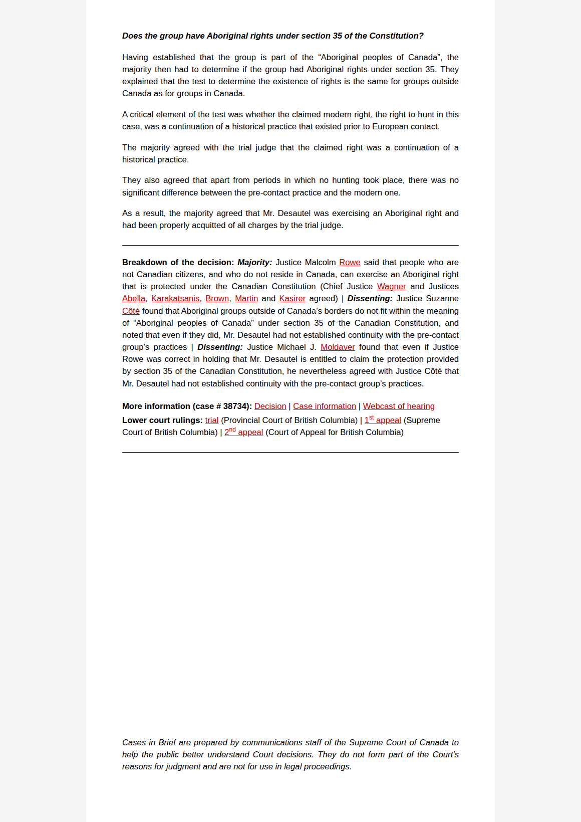Does the group have Aboriginal rights under section 35 of the Constitution?
Having established that the group is part of the “Aboriginal peoples of Canada”, the majority then had to determine if the group had Aboriginal rights under section 35. They explained that the test to determine the existence of rights is the same for groups outside Canada as for groups in Canada.
A critical element of the test was whether the claimed modern right, the right to hunt in this case, was a continuation of a historical practice that existed prior to European contact.
The majority agreed with the trial judge that the claimed right was a continuation of a historical practice.
They also agreed that apart from periods in which no hunting took place, there was no significant difference between the pre-contact practice and the modern one.
As a result, the majority agreed that Mr. Desautel was exercising an Aboriginal right and had been properly acquitted of all charges by the trial judge.
Breakdown of the decision: Majority: Justice Malcolm Rowe said that people who are not Canadian citizens, and who do not reside in Canada, can exercise an Aboriginal right that is protected under the Canadian Constitution (Chief Justice Wagner and Justices Abella, Karakatsanis, Brown, Martin and Kasirer agreed) | Dissenting: Justice Suzanne Côté found that Aboriginal groups outside of Canada’s borders do not fit within the meaning of “Aboriginal peoples of Canada” under section 35 of the Canadian Constitution, and noted that even if they did, Mr. Desautel had not established continuity with the pre-contact group’s practices | Dissenting: Justice Michael J. Moldaver found that even if Justice Rowe was correct in holding that Mr. Desautel is entitled to claim the protection provided by section 35 of the Canadian Constitution, he nevertheless agreed with Justice Côté that Mr. Desautel had not established continuity with the pre-contact group’s practices.
More information (case # 38734): Decision | Case information | Webcast of hearing
Lower court rulings: trial (Provincial Court of British Columbia) | 1st appeal (Supreme Court of British Columbia) | 2nd appeal (Court of Appeal for British Columbia)
Cases in Brief are prepared by communications staff of the Supreme Court of Canada to help the public better understand Court decisions. They do not form part of the Court’s reasons for judgment and are not for use in legal proceedings.